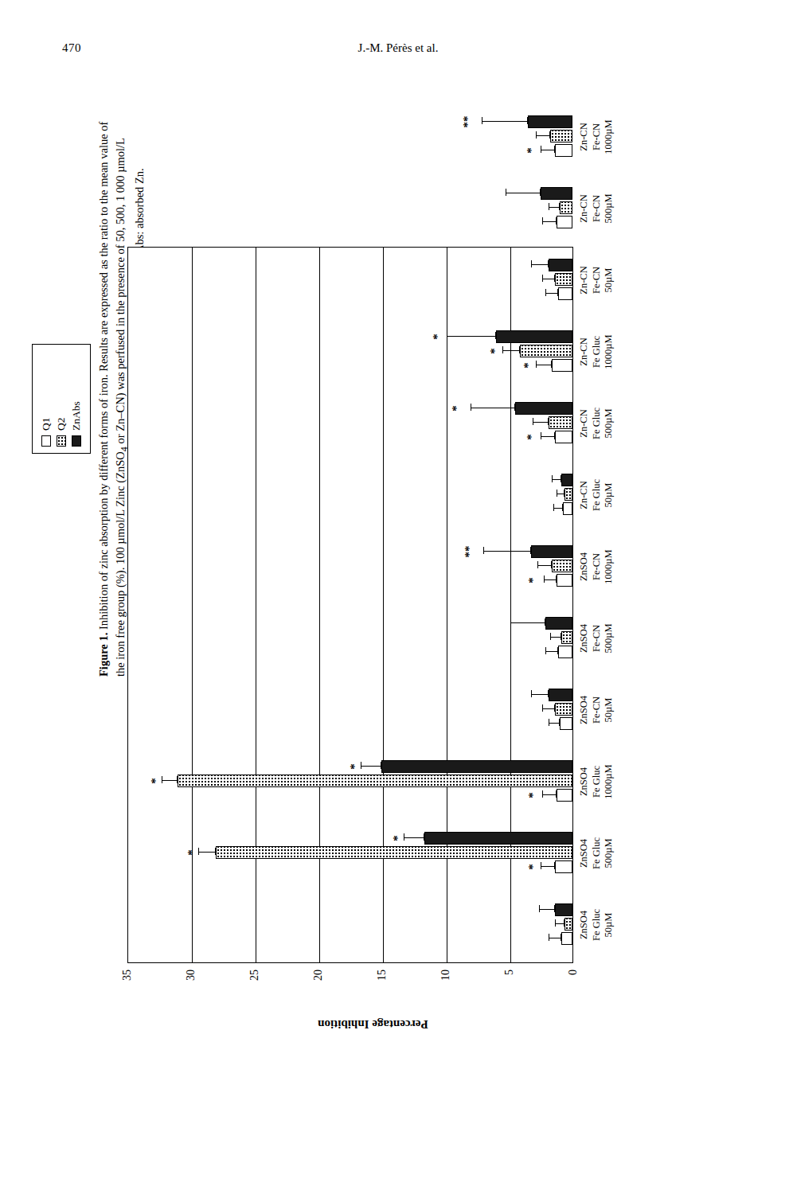470
J.-M. Pérès et al.
Figure 1. Inhibition of zinc absorption by different forms of iron. Results are expressed as the ratio to the mean value of the iron free group (%). 100 µmol/L Zinc (ZnSO4 or Zn–CN) was perfused in the presence of 50, 500, 1 000 µmol/L iron (Fe Gluc or Fe–CN). Q1: Zn lost from the gut lumen; Q2: Zn stored by the mucosa; ZnAbs: absorbed Zn. Significance of the difference versus control: * P < 0.001; ** P < 0.05.
Percentage Inhibition
*
*
*
*
*
*
*
**
*
*
*
*
*
*
**
35
30
25
20
15
10
5
0
Q1
Q2
ZnAbs
ZnSO4
Fe Gluc
50µM
ZnSO4
Fe Gluc
500µM
ZnSO4
Fe Gluc
1000µM
ZnSO4
Fe-CN
50µM
ZnSO4
Fe-CN
500µM
ZnSO4
Fe-CN
1000µM
Zn-CN
Fe Gluc
50µM
Zn-CN
Fe Gluc
500µM
Zn-CN
Fe Gluc
1000µM
Zn-CN
Fe-CN
50µM
Zn-CN
Fe-CN
500µM
Zn-CN
Fe-CN
1000µM